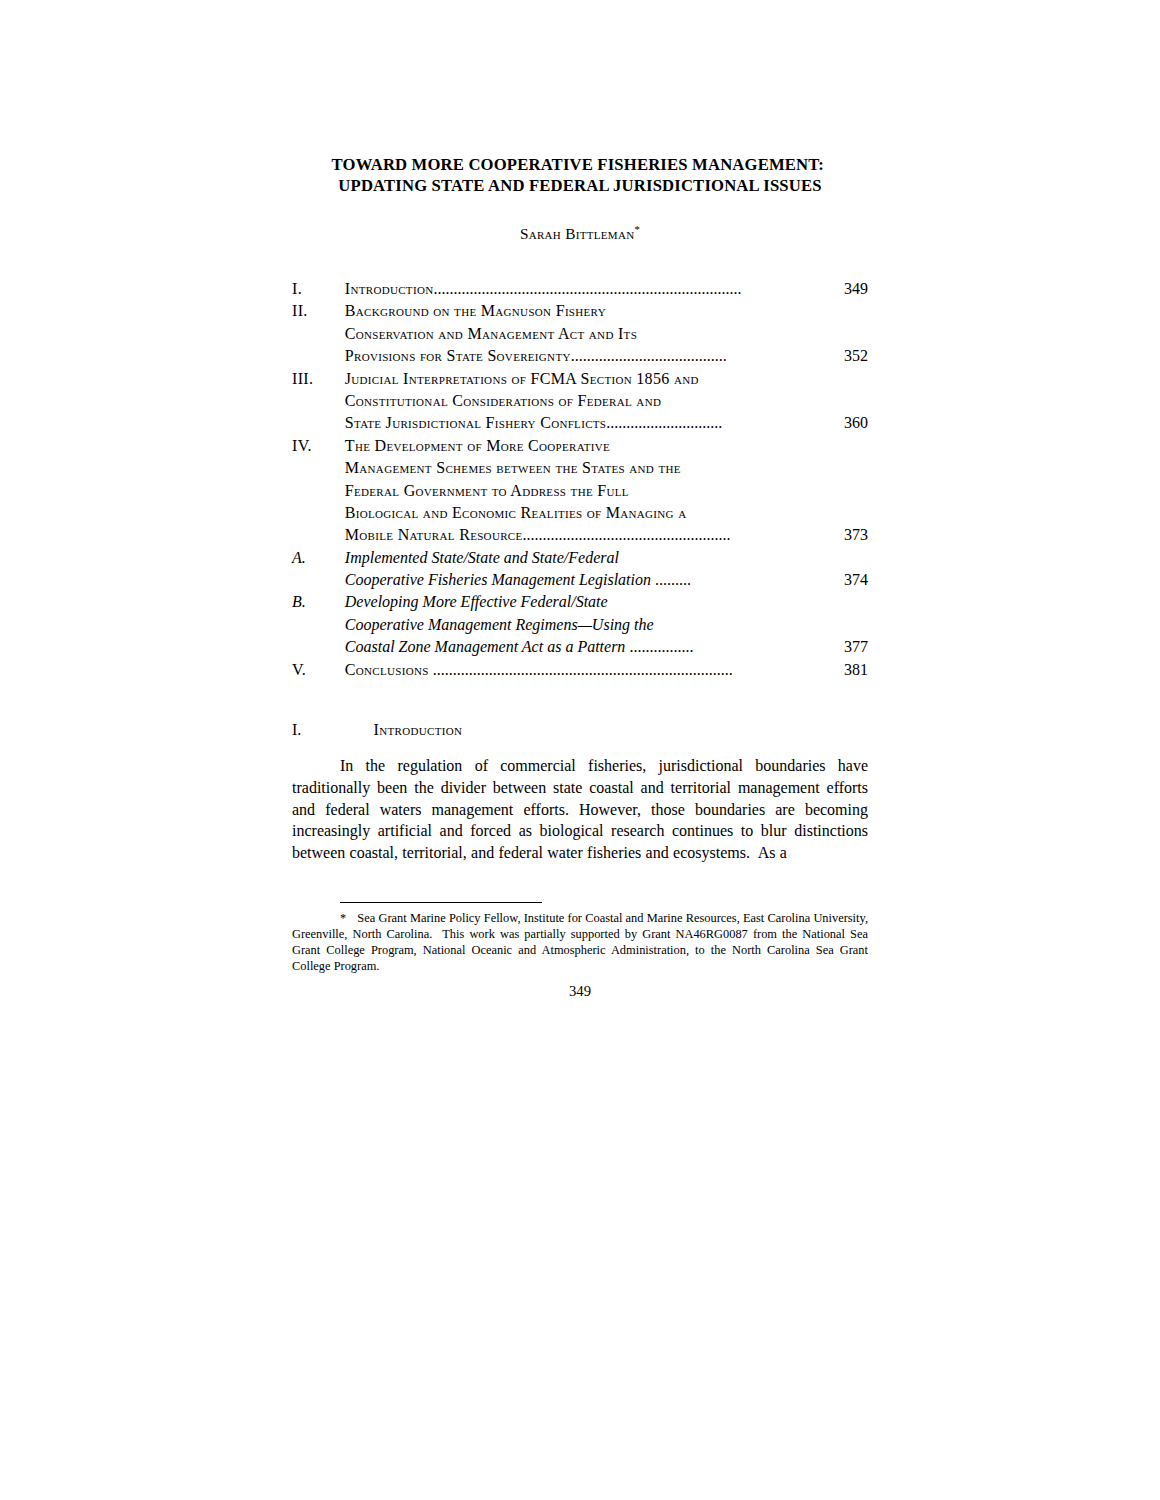Toward More Cooperative Fisheries Management: Updating State and Federal Jurisdictional Issues
Sarah Bittleman*
| I. | Introduction ............................................................................. | 349 |
| II. | Background on the Magnuson Fishery | |
| | Conservation and Management Act and Its | |
| | Provisions for State Sovereignty ....................................... | 352 |
| III. | Judicial Interpretations of FCMA Section 1856 and | |
| | Constitutional Considerations of Federal and | |
| | State Jurisdictional Fishery Conflicts ............................. | 360 |
| IV. | The Development of More Cooperative | |
| | Management Schemes between the States and the | |
| | Federal Government to Address the Full | |
| | Biological and Economic Realities of Managing a | |
| | Mobile Natural Resource .................................................... | 373 |
| A. | Implemented State/State and State/Federal | |
| | Cooperative Fisheries Management Legislation ......... | 374 |
| B. | Developing More Effective Federal/State | |
| | Cooperative Management Regimens—Using the | |
| | Coastal Zone Management Act as a Pattern ................ | 377 |
| V. | Conclusions ........................................................................... | 381 |
I.
Introduction
In the regulation of commercial fisheries, jurisdictional boundaries have traditionally been the divider between state coastal and territorial management efforts and federal waters management efforts. However, those boundaries are becoming increasingly artificial and forced as biological research continues to blur distinctions between coastal, territorial, and federal water fisheries and ecosystems. As a
*Sea Grant Marine Policy Fellow, Institute for Coastal and Marine Resources, East Carolina University, Greenville, North Carolina. This work was partially supported by Grant NA46RG0087 from the National Sea Grant College Program, National Oceanic and Atmospheric Administration, to the North Carolina Sea Grant College Program.
349